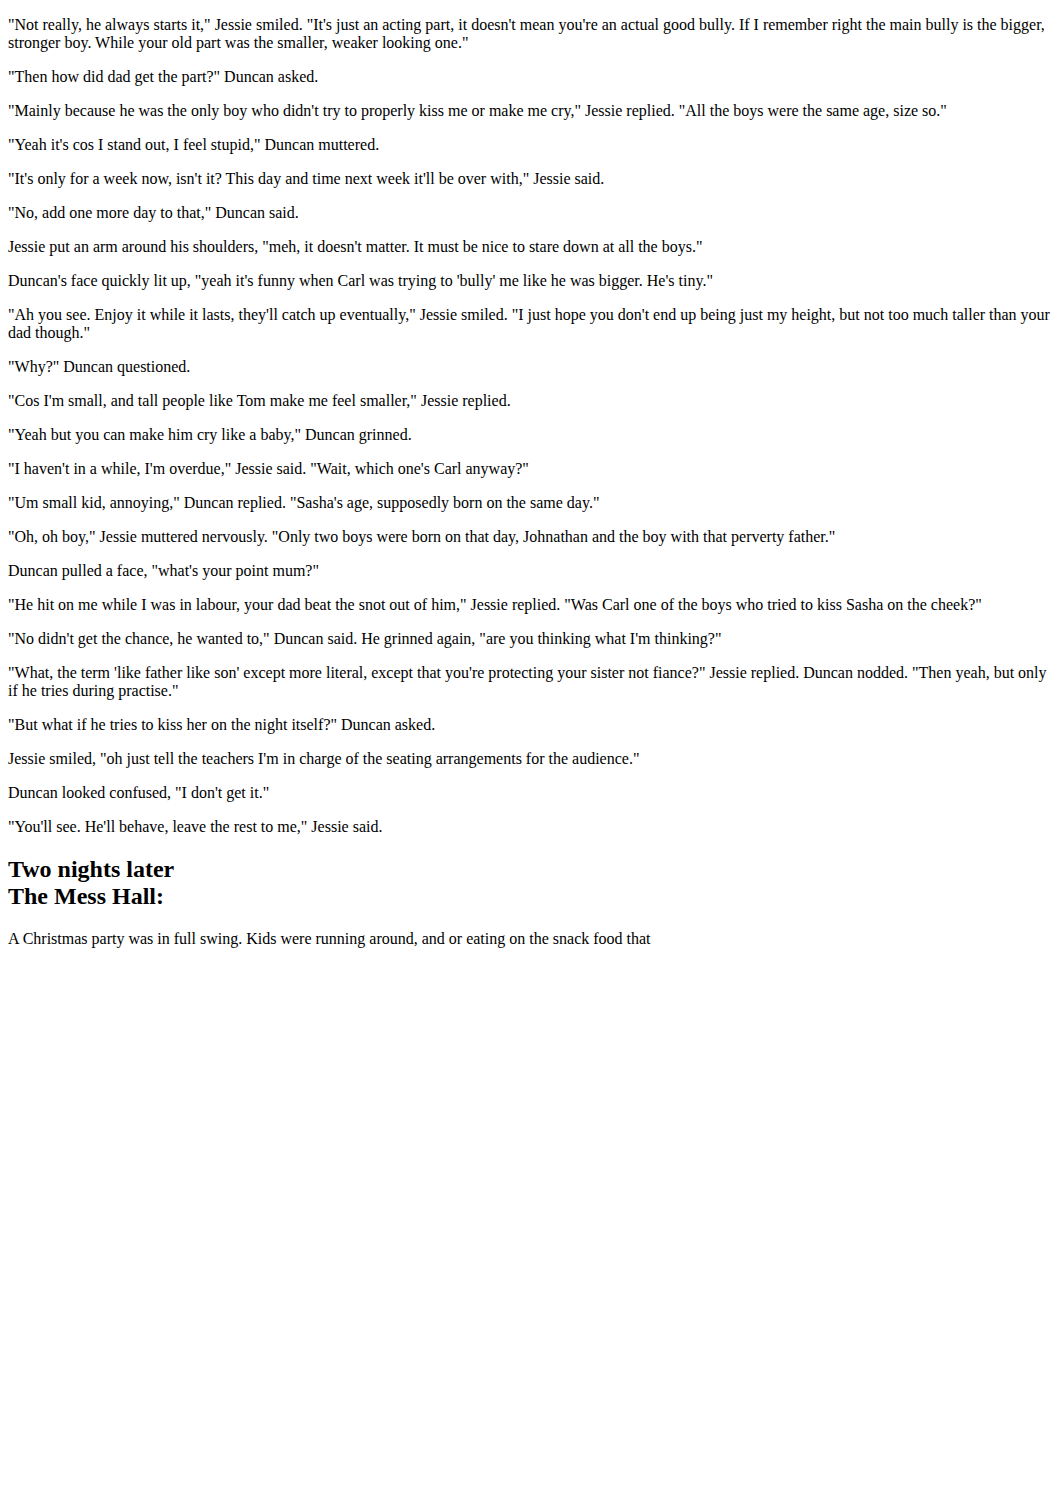"Not really, he always starts it," Jessie smiled. "It's just an acting part, it doesn't mean you're an actual good bully. If I remember right the main bully is the bigger, stronger boy. While your old part was the smaller, weaker looking one."
"Then how did dad get the part?" Duncan asked.
"Mainly because he was the only boy who didn't try to properly kiss me or make me cry," Jessie replied. "All the boys were the same age, size so."
"Yeah it's cos I stand out, I feel stupid," Duncan muttered.
"It's only for a week now, isn't it? This day and time next week it'll be over with," Jessie said.
"No, add one more day to that," Duncan said.
Jessie put an arm around his shoulders, "meh, it doesn't matter. It must be nice to stare down at all the boys."
Duncan's face quickly lit up, "yeah it's funny when Carl was trying to 'bully' me like he was bigger. He's tiny."
"Ah you see. Enjoy it while it lasts, they'll catch up eventually," Jessie smiled. "I just hope you don't end up being just my height, but not too much taller than your dad though."
"Why?" Duncan questioned.
"Cos I'm small, and tall people like Tom make me feel smaller," Jessie replied.
"Yeah but you can make him cry like a baby," Duncan grinned.
"I haven't in a while, I'm overdue," Jessie said. "Wait, which one's Carl anyway?"
"Um small kid, annoying," Duncan replied. "Sasha's age, supposedly born on the same day."
"Oh, oh boy," Jessie muttered nervously. "Only two boys were born on that day, Johnathan and the boy with that perverty father."
Duncan pulled a face, "what's your point mum?"
"He hit on me while I was in labour, your dad beat the snot out of him," Jessie replied. "Was Carl one of the boys who tried to kiss Sasha on the cheek?"
"No didn't get the chance, he wanted to," Duncan said. He grinned again, "are you thinking what I'm thinking?"
"What, the term 'like father like son' except more literal, except that you're protecting your sister not fiance?" Jessie replied. Duncan nodded. "Then yeah, but only if he tries during practise."
"But what if he tries to kiss her on the night itself?" Duncan asked.
Jessie smiled, "oh just tell the teachers I'm in charge of the seating arrangements for the audience."
Duncan looked confused, "I don't get it."
"You'll see. He'll behave, leave the rest to me," Jessie said.
Two nights later
The Mess Hall:
A Christmas party was in full swing. Kids were running around, and or eating on the snack food that